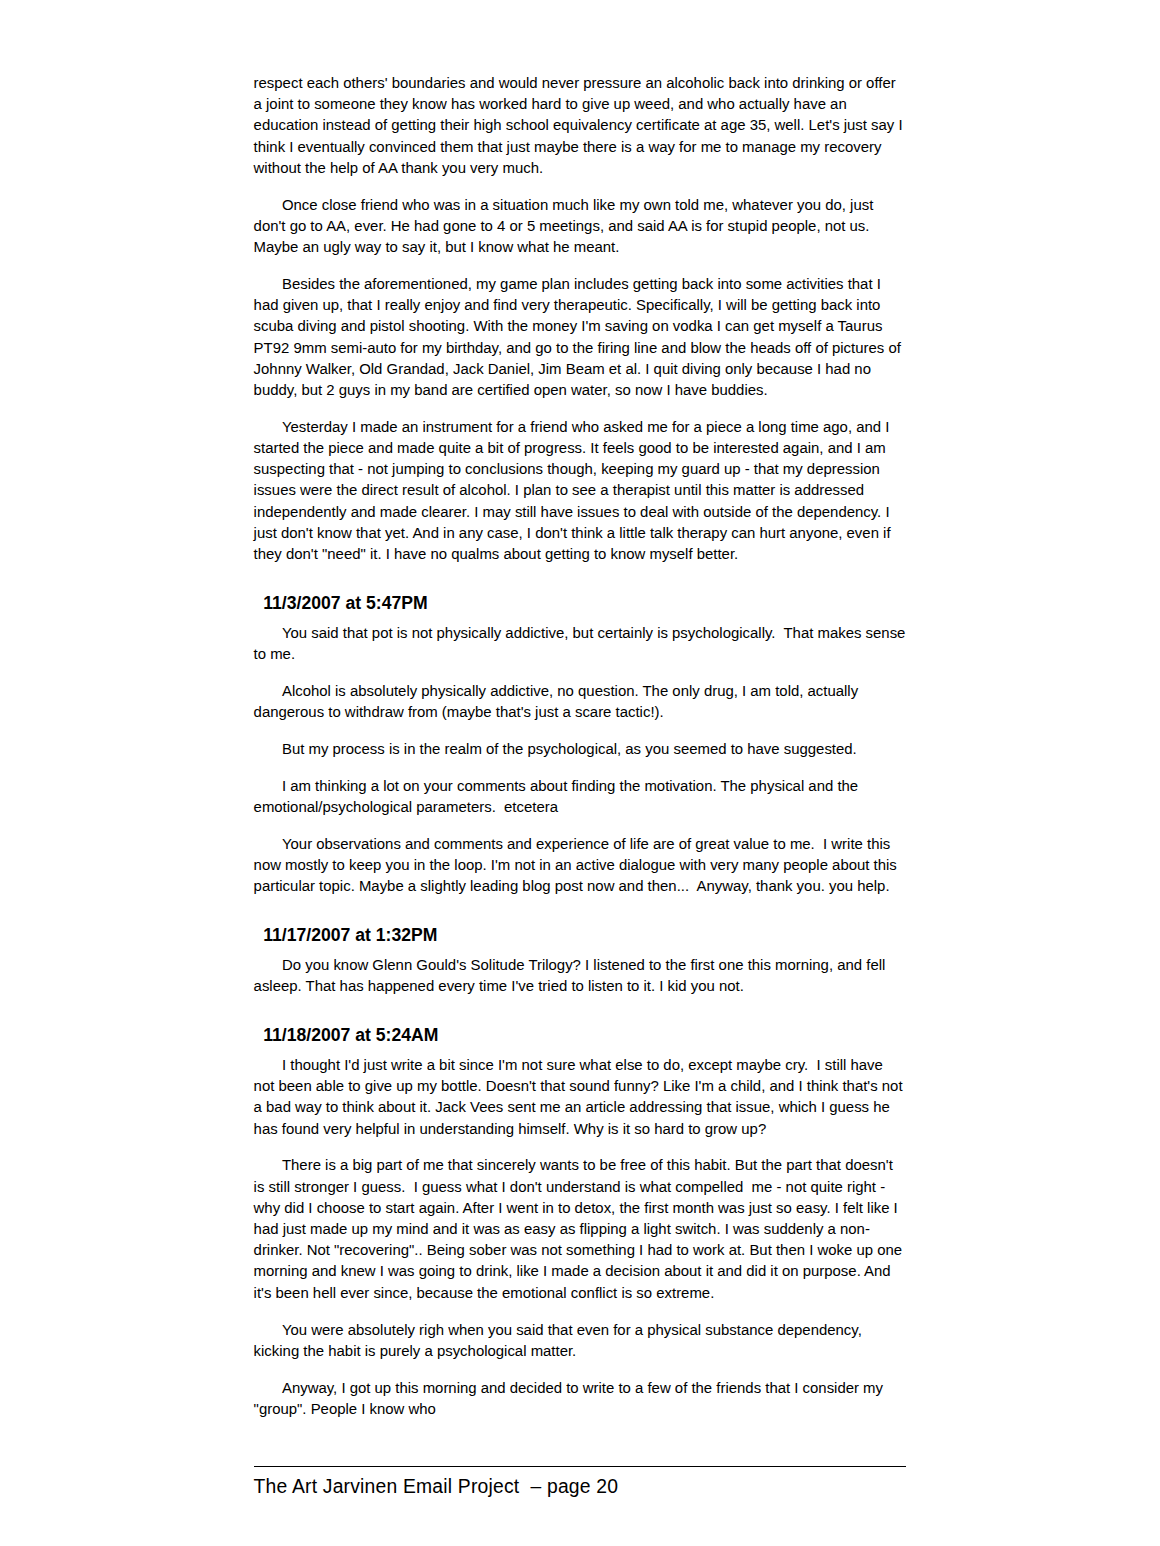respect each others' boundaries and would never pressure an alcoholic back into drinking or offer a joint to someone they know has worked hard to give up weed, and who actually have an education instead of getting their high school equivalency certificate at age 35, well. Let's just say I think I eventually convinced them that just maybe there is a way for me to manage my recovery without the help of AA thank you very much.
Once close friend who was in a situation much like my own told me, whatever you do, just don't go to AA, ever. He had gone to 4 or 5 meetings, and said AA is for stupid people, not us. Maybe an ugly way to say it, but I know what he meant.
Besides the aforementioned, my game plan includes getting back into some activities that I had given up, that I really enjoy and find very therapeutic. Specifically, I will be getting back into scuba diving and pistol shooting. With the money I'm saving on vodka I can get myself a Taurus PT92 9mm semi-auto for my birthday, and go to the firing line and blow the heads off of pictures of Johnny Walker, Old Grandad, Jack Daniel, Jim Beam et al. I quit diving only because I had no buddy, but 2 guys in my band are certified open water, so now I have buddies.
Yesterday I made an instrument for a friend who asked me for a piece a long time ago, and I started the piece and made quite a bit of progress. It feels good to be interested again, and I am suspecting that - not jumping to conclusions though, keeping my guard up - that my depression issues were the direct result of alcohol. I plan to see a therapist until this matter is addressed independently and made clearer. I may still have issues to deal with outside of the dependency. I just don't know that yet. And in any case, I don't think a little talk therapy can hurt anyone, even if they don't "need" it. I have no qualms about getting to know myself better.
11/3/2007 at 5:47PM
You said that pot is not physically addictive, but certainly is psychologically. That makes sense to me.
Alcohol is absolutely physically addictive, no question. The only drug, I am told, actually dangerous to withdraw from (maybe that's just a scare tactic!).
But my process is in the realm of the psychological, as you seemed to have suggested.
I am thinking a lot on your comments about finding the motivation. The physical and the emotional/psychological parameters. etcetera
Your observations and comments and experience of life are of great value to me. I write this now mostly to keep you in the loop. I'm not in an active dialogue with very many people about this particular topic. Maybe a slightly leading blog post now and then... Anyway, thank you. you help.
11/17/2007 at 1:32PM
Do you know Glenn Gould's Solitude Trilogy? I listened to the first one this morning, and fell asleep. That has happened every time I've tried to listen to it. I kid you not.
11/18/2007 at 5:24AM
I thought I'd just write a bit since I'm not sure what else to do, except maybe cry. I still have not been able to give up my bottle. Doesn't that sound funny? Like I'm a child, and I think that's not a bad way to think about it. Jack Vees sent me an article addressing that issue, which I guess he has found very helpful in understanding himself. Why is it so hard to grow up?
There is a big part of me that sincerely wants to be free of this habit. But the part that doesn't is still stronger I guess. I guess what I don't understand is what compelled me - not quite right - why did I choose to start again. After I went in to detox, the first month was just so easy. I felt like I had just made up my mind and it was as easy as flipping a light switch. I was suddenly a non-drinker. Not "recovering".. Being sober was not something I had to work at. But then I woke up one morning and knew I was going to drink, like I made a decision about it and did it on purpose. And it's been hell ever since, because the emotional conflict is so extreme.
You were absolutely righ when you said that even for a physical substance dependency, kicking the habit is purely a psychological matter.
Anyway, I got up this morning and decided to write to a few of the friends that I consider my "group". People I know who
The Art Jarvinen Email Project – page 20